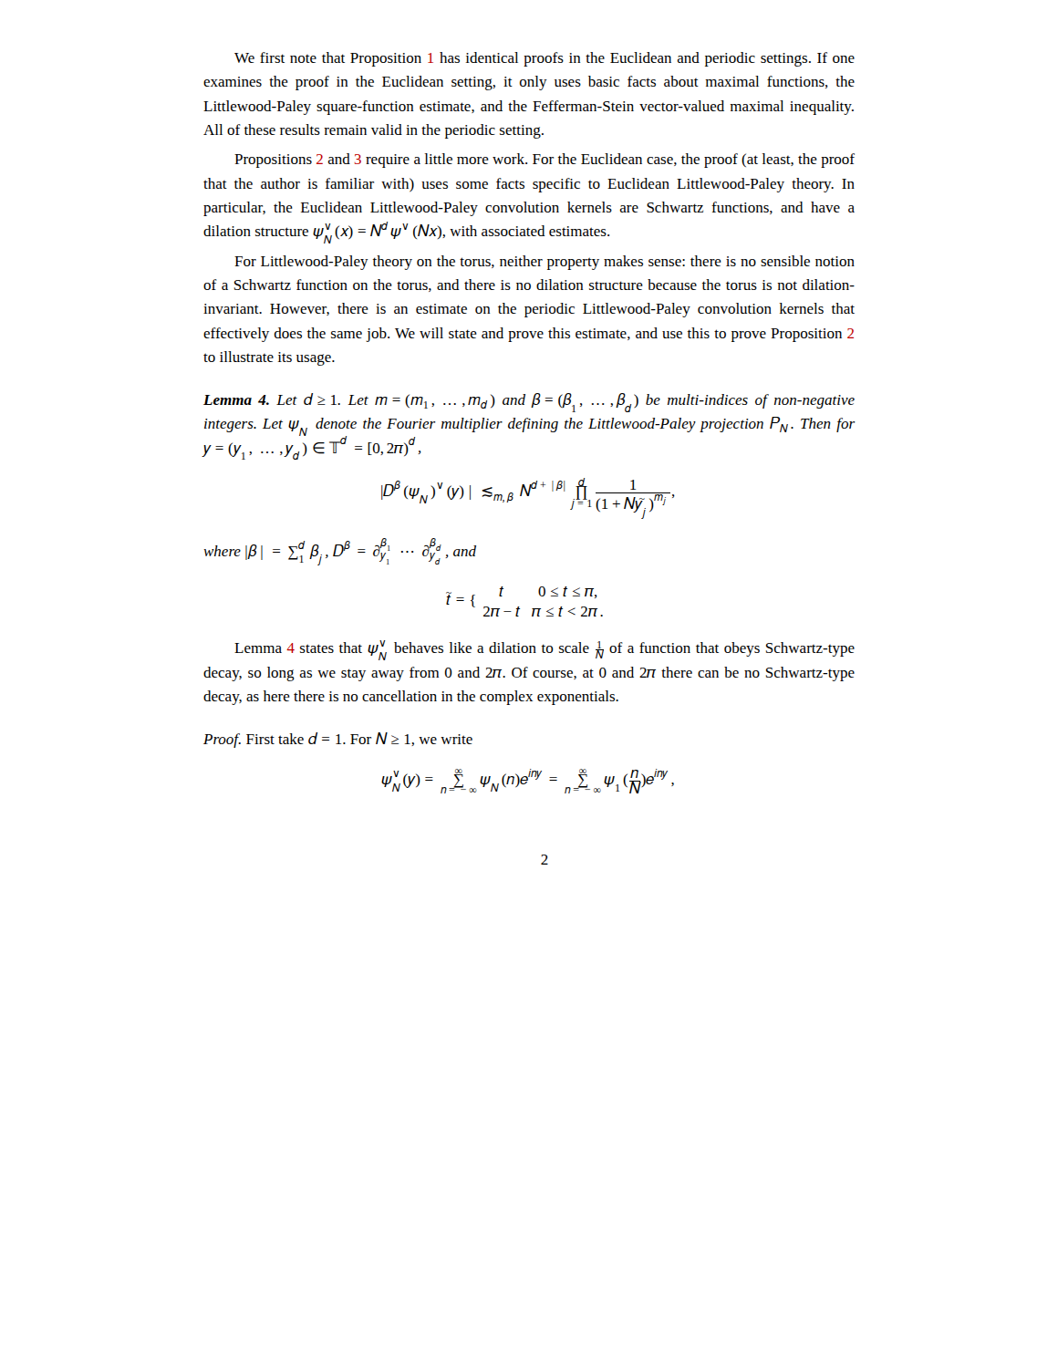We first note that Proposition 1 has identical proofs in the Euclidean and periodic settings. If one examines the proof in the Euclidean setting, it only uses basic facts about maximal functions, the Littlewood-Paley square-function estimate, and the Fefferman-Stein vector-valued maximal inequality. All of these results remain valid in the periodic setting.
Propositions 2 and 3 require a little more work. For the Euclidean case, the proof (at least, the proof that the author is familiar with) uses some facts specific to Euclidean Littlewood-Paley theory. In particular, the Euclidean Littlewood-Paley convolution kernels are Schwartz functions, and have a dilation structure ψN∨(x)=Ndψ∨(Nx) , with associated estimates.
For Littlewood-Paley theory on the torus, neither property makes sense: there is no sensible notion of a Schwartz function on the torus, and there is no dilation structure because the torus is not dilation-invariant. However, there is an estimate on the periodic Littlewood-Paley convolution kernels that effectively does the same job. We will state and prove this estimate, and use this to prove Proposition 2 to illustrate its usage.
Lemma 4. Let d≥1. Let m=(m1,…,md) and β=(β1,…,βd) be multi-indices of non-negative integers. Let ψN denote the Fourier multiplier defining the Littlewood-Paley projection PN. Then for y=(y1,…,yd)∈𝕋d=[0,2π)d,
|Dβ(ψN)∨(y)| ≲m,β Nd+|β| ∏j=1d 1 (1+Nyj~)mj ,
where |β|=∑1dβj, Dβ=∂y1β1⋯∂ydβd, and
t~= { t 0≤t≤π, 2π−t π≤t<2π.
Lemma 4 states that ψN∨ behaves like a dilation to scale 1N of a function that obeys Schwartz-type decay, so long as we stay away from 0 and 2π. Of course, at 0 and 2π there can be no Schwartz-type decay, as here there is no cancellation in the complex exponentials.
Proof. First take d=1. For N≥1, we write
ψN∨(y)= ∑n=−∞∞ ψN(n)einy = ∑n=−∞∞ ψ1(nN)einy ,
2